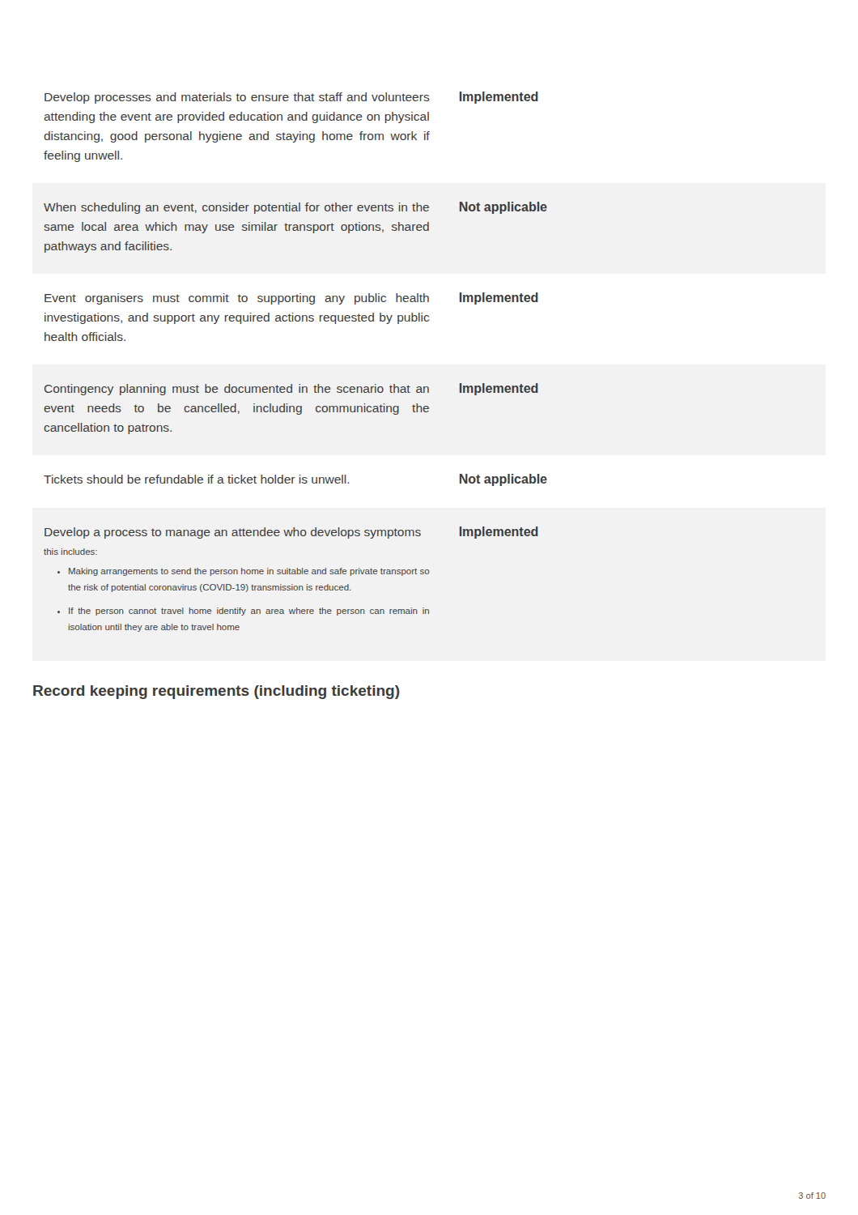| Develop processes and materials to ensure that staff and volunteers attending the event are provided education and guidance on physical distancing, good personal hygiene and staying home from work if feeling unwell. | Implemented |
| When scheduling an event, consider potential for other events in the same local area which may use similar transport options, shared pathways and facilities. | Not applicable |
| Event organisers must commit to supporting any public health investigations, and support any required actions requested by public health officials. | Implemented |
| Contingency planning must be documented in the scenario that an event needs to be cancelled, including communicating the cancellation to patrons. | Implemented |
| Tickets should be refundable if a ticket holder is unwell. | Not applicable |
| Develop a process to manage an attendee who develops symptoms this includes: Making arrangements to send the person home in suitable and safe private transport so the risk of potential coronavirus (COVID-19) transmission is reduced. If the person cannot travel home identify an area where the person can remain in isolation until they are able to travel home | Implemented |
Record keeping requirements (including ticketing)
3 of 10